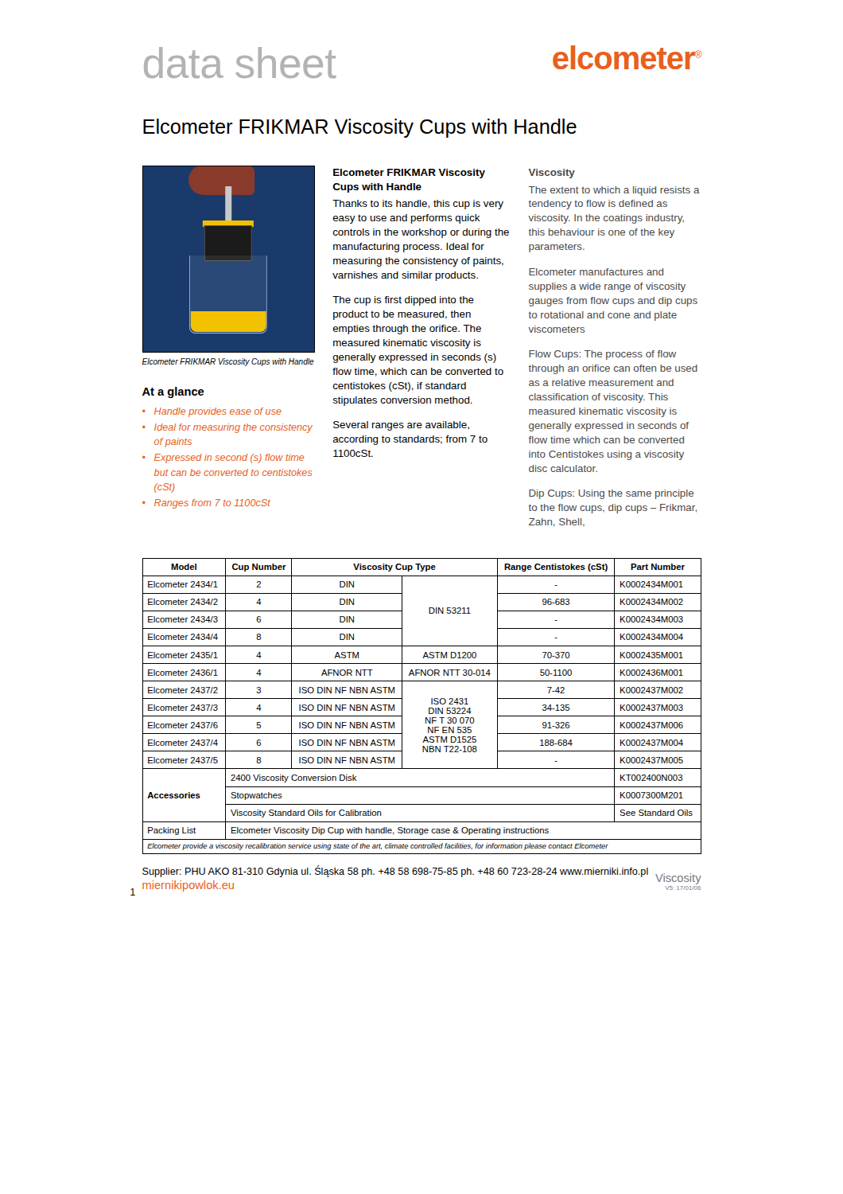data sheet
elcometer®
Elcometer FRIKMAR Viscosity Cups with Handle
Elcometer FRIKMAR Viscosity Cups with Handle
At a glance
Handle provides ease of use
Ideal for measuring the consistency of paints
Expressed in second (s) flow time but can be converted to centistokes (cSt)
Ranges from 7 to 1100cSt
Elcometer FRIKMAR Viscosity Cups with Handle
Thanks to its handle, this cup is very easy to use and performs quick controls in the workshop or during the manufacturing process. Ideal for measuring the consistency of paints, varnishes and similar products.
The cup is first dipped into the product to be measured, then empties through the orifice. The measured kinematic viscosity is generally expressed in seconds (s) flow time, which can be converted to centistokes (cSt), if standard stipulates conversion method.
Several ranges are available, according to standards; from 7 to 1100cSt.
Viscosity
The extent to which a liquid resists a tendency to flow is defined as viscosity. In the coatings industry, this behaviour is one of the key parameters.
Elcometer manufactures and supplies a wide range of viscosity gauges from flow cups and dip cups to rotational and cone and plate viscometers
Flow Cups: The process of flow through an orifice can often be used as a relative measurement and classification of viscosity. This measured kinematic viscosity is generally expressed in seconds of flow time which can be converted into Centistokes using a viscosity disc calculator.
Dip Cups: Using the same principle to the flow cups, dip cups – Frikmar, Zahn, Shell,
| Model | Cup Number | Viscosity Cup Type | Range Centistokes (cSt) | Part Number |
| --- | --- | --- | --- | --- |
| Elcometer 2434/1 | 2 | DIN | DIN 53211 | - | K0002434M001 |
| Elcometer 2434/2 | 4 | DIN | 96-683 | K0002434M002 |
| Elcometer 2434/3 | 6 | DIN | - | K0002434M003 |
| Elcometer 2434/4 | 8 | DIN | - | K0002434M004 |
| Elcometer 2435/1 | 4 | ASTM | ASTM D1200 | 70-370 | K0002435M001 |
| Elcometer 2436/1 | 4 | AFNOR NTT | AFNOR NTT 30-014 | 50-1100 | K0002436M001 |
| Elcometer 2437/2 | 3 | ISO DIN NF NBN ASTM | ISO 2431 DIN 53224 NF T 30 070 NF EN 535 ASTM D1525 NBN T22-108 | 7-42 | K0002437M002 |
| Elcometer 2437/3 | 4 | ISO DIN NF NBN ASTM | 34-135 | K0002437M003 |
| Elcometer 2437/6 | 5 | ISO DIN NF NBN ASTM | 91-326 | K0002437M006 |
| Elcometer 2437/4 | 6 | ISO DIN NF NBN ASTM | 188-684 | K0002437M004 |
| Elcometer 2437/5 | 8 | ISO DIN NF NBN ASTM | - | K0002437M005 |
| Accessories | 2400 Viscosity Conversion Disk | KT002400N003 |
| Stopwatches | K0007300M201 |
| Viscosity Standard Oils for Calibration | See Standard Oils |
| Packing List | Elcometer Viscosity Dip Cup with handle, Storage case & Operating instructions |
| Elcometer provide a viscosity recalibration service using state of the art, climate controlled facilities, for information please contact Elcometer |
Supplier: PHU AKO 81-310 Gdynia ul. Śląska 58 ph. +48 58 698-75-85 ph. +48 60 723-28-24 www.mierniki.info.pl
miernikipowlok.eu
Viscosity
V5: 17/01/06
1